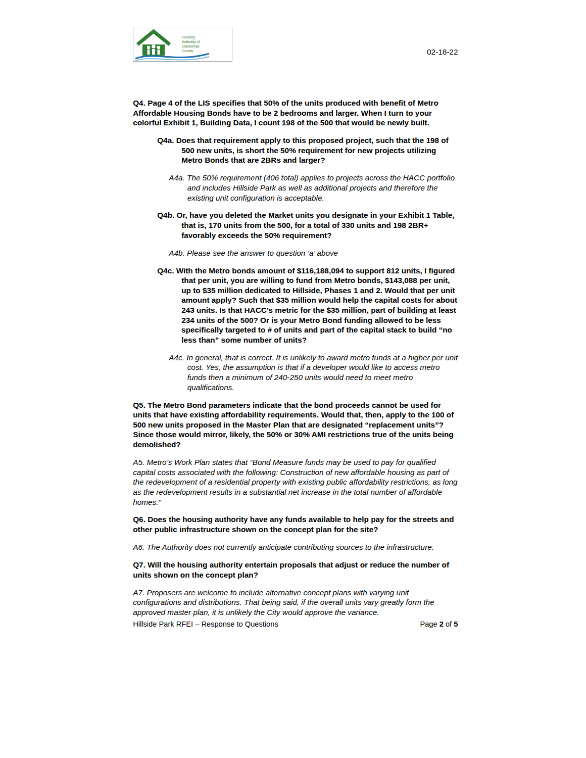Housing Authority of Clackamas County
02-18-22
Q4. Page 4 of the LIS specifies that 50% of the units produced with benefit of Metro Affordable Housing Bonds have to be 2 bedrooms and larger. When I turn to your colorful Exhibit 1, Building Data, I count 198 of the 500 that would be newly built.
Q4a. Does that requirement apply to this proposed project, such that the 198 of 500 new units, is short the 50% requirement for new projects utilizing Metro Bonds that are 2BRs and larger?
A4a. The 50% requirement (406 total) applies to projects across the HACC portfolio and includes Hillside Park as well as additional projects and therefore the existing unit configuration is acceptable.
Q4b. Or, have you deleted the Market units you designate in your Exhibit 1 Table, that is, 170 units from the 500, for a total of 330 units and 198 2BR+ favorably exceeds the 50% requirement?
A4b. Please see the answer to question ‘a’ above
Q4c. With the Metro bonds amount of $116,188,094 to support 812 units, I figured that per unit, you are willing to fund from Metro bonds, $143,088 per unit, up to $35 million dedicated to Hillside, Phases 1 and 2. Would that per unit amount apply? Such that $35 million would help the capital costs for about 243 units. Is that HACC’s metric for the $35 million, part of building at least 234 units of the 500? Or is your Metro Bond funding allowed to be less specifically targeted to # of units and part of the capital stack to build “no less than” some number of units?
A4c. In general, that is correct. It is unlikely to award metro funds at a higher per unit cost. Yes, the assumption is that if a developer would like to access metro funds then a minimum of 240-250 units would need to meet metro qualifications.
Q5. The Metro Bond parameters indicate that the bond proceeds cannot be used for units that have existing affordability requirements. Would that, then, apply to the 100 of 500 new units proposed in the Master Plan that are designated “replacement units”? Since those would mirror, likely, the 50% or 30% AMI restrictions true of the units being demolished?
A5. Metro’s Work Plan states that “Bond Measure funds may be used to pay for qualified capital costs associated with the following: Construction of new affordable housing as part of the redevelopment of a residential property with existing public affordability restrictions, as long as the redevelopment results in a substantial net increase in the total number of affordable homes.”
Q6. Does the housing authority have any funds available to help pay for the streets and other public infrastructure shown on the concept plan for the site?
A6. The Authority does not currently anticipate contributing sources to the infrastructure.
Q7. Will the housing authority entertain proposals that adjust or reduce the number of units shown on the concept plan?
A7. Proposers are welcome to include alternative concept plans with varying unit configurations and distributions. That being said, if the overall units vary greatly form the approved master plan, it is unlikely the City would approve the variance.
Hillside Park RFEI – Response to Questions
Page 2 of 5